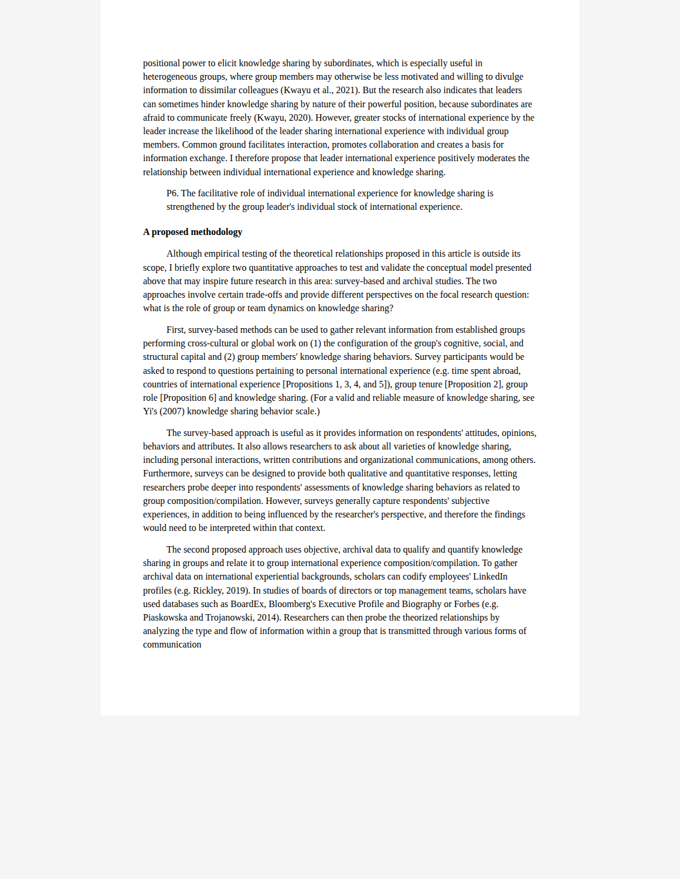positional power to elicit knowledge sharing by subordinates, which is especially useful in heterogeneous groups, where group members may otherwise be less motivated and willing to divulge information to dissimilar colleagues (Kwayu et al., 2021). But the research also indicates that leaders can sometimes hinder knowledge sharing by nature of their powerful position, because subordinates are afraid to communicate freely (Kwayu, 2020). However, greater stocks of international experience by the leader increase the likelihood of the leader sharing international experience with individual group members. Common ground facilitates interaction, promotes collaboration and creates a basis for information exchange. I therefore propose that leader international experience positively moderates the relationship between individual international experience and knowledge sharing.
P6. The facilitative role of individual international experience for knowledge sharing is strengthened by the group leader's individual stock of international experience.
A proposed methodology
Although empirical testing of the theoretical relationships proposed in this article is outside its scope, I briefly explore two quantitative approaches to test and validate the conceptual model presented above that may inspire future research in this area: survey-based and archival studies. The two approaches involve certain trade-offs and provide different perspectives on the focal research question: what is the role of group or team dynamics on knowledge sharing?
First, survey-based methods can be used to gather relevant information from established groups performing cross-cultural or global work on (1) the configuration of the group's cognitive, social, and structural capital and (2) group members' knowledge sharing behaviors. Survey participants would be asked to respond to questions pertaining to personal international experience (e.g. time spent abroad, countries of international experience [Propositions 1, 3, 4, and 5]), group tenure [Proposition 2], group role [Proposition 6] and knowledge sharing. (For a valid and reliable measure of knowledge sharing, see Yi's (2007) knowledge sharing behavior scale.)
The survey-based approach is useful as it provides information on respondents' attitudes, opinions, behaviors and attributes. It also allows researchers to ask about all varieties of knowledge sharing, including personal interactions, written contributions and organizational communications, among others. Furthermore, surveys can be designed to provide both qualitative and quantitative responses, letting researchers probe deeper into respondents' assessments of knowledge sharing behaviors as related to group composition/compilation. However, surveys generally capture respondents' subjective experiences, in addition to being influenced by the researcher's perspective, and therefore the findings would need to be interpreted within that context.
The second proposed approach uses objective, archival data to qualify and quantify knowledge sharing in groups and relate it to group international experience composition/compilation. To gather archival data on international experiential backgrounds, scholars can codify employees' LinkedIn profiles (e.g. Rickley, 2019). In studies of boards of directors or top management teams, scholars have used databases such as BoardEx, Bloomberg's Executive Profile and Biography or Forbes (e.g. Piaskowska and Trojanowski, 2014). Researchers can then probe the theorized relationships by analyzing the type and flow of information within a group that is transmitted through various forms of communication